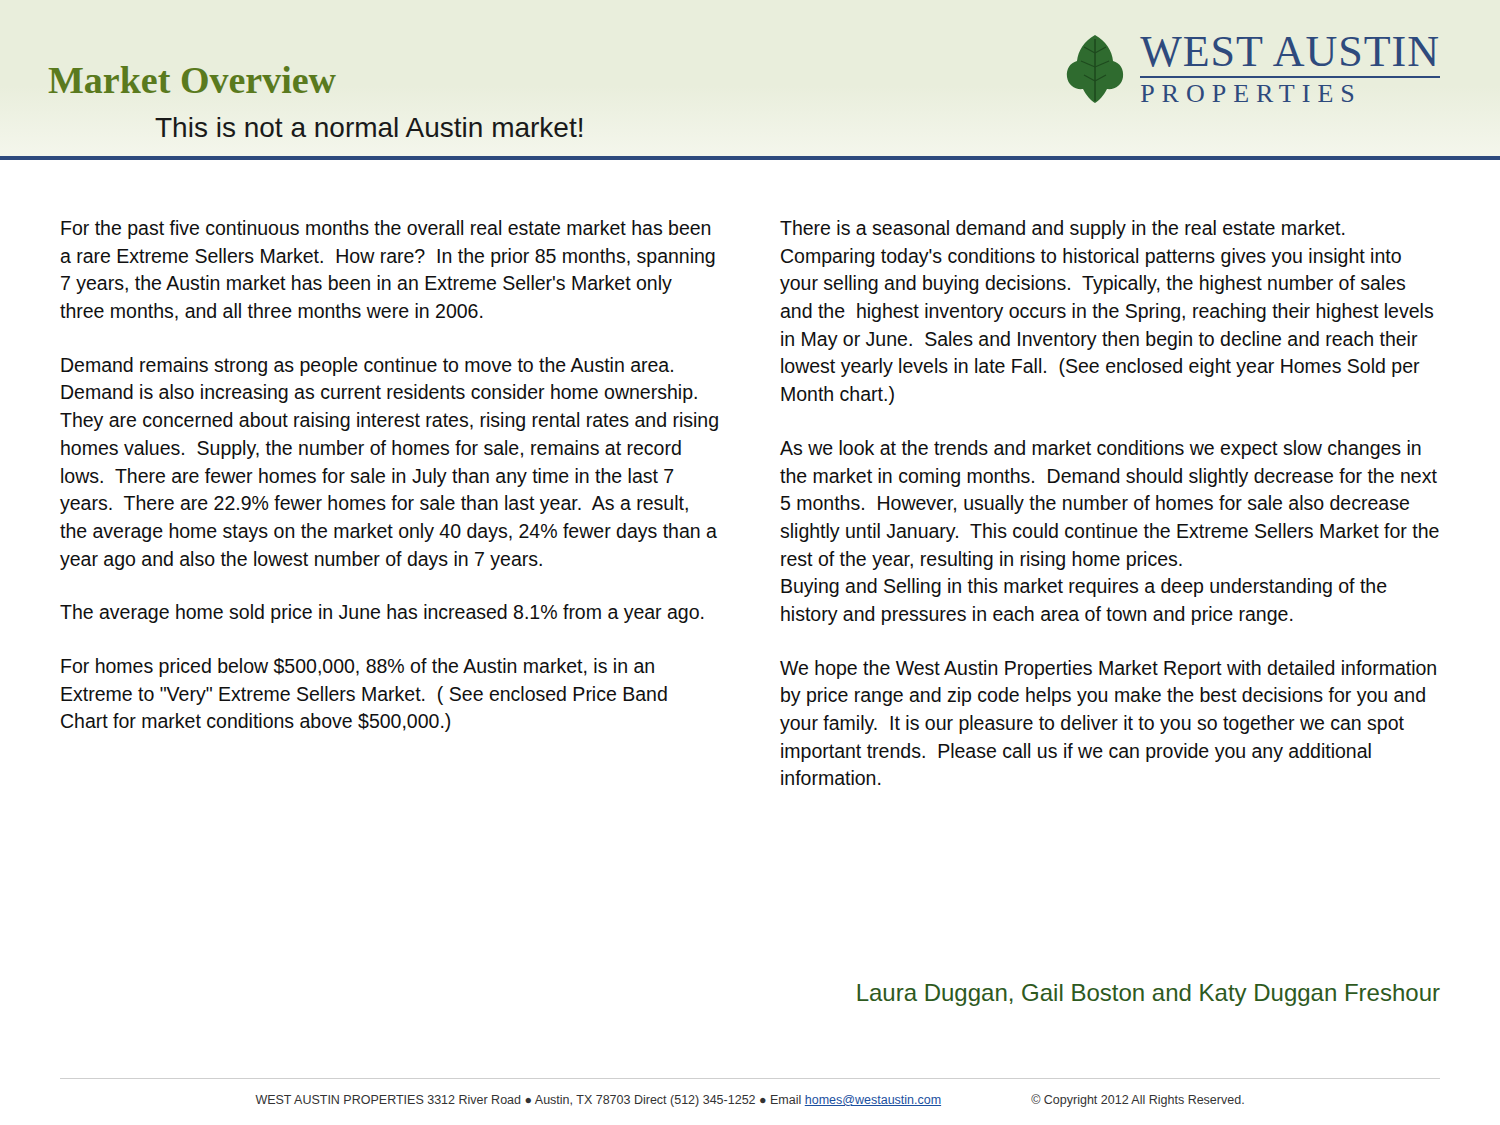2
Market Overview
This is not a normal Austin market!
WEST AUSTIN PROPERTIES
For the past five continuous months the overall real estate market has been a rare Extreme Sellers Market. How rare? In the prior 85 months, spanning 7 years, the Austin market has been in an Extreme Seller's Market only three months, and all three months were in 2006.
Demand remains strong as people continue to move to the Austin area. Demand is also increasing as current residents consider home ownership. They are concerned about raising interest rates, rising rental rates and rising homes values. Supply, the number of homes for sale, remains at record lows. There are fewer homes for sale in July than any time in the last 7 years. There are 22.9% fewer homes for sale than last year. As a result, the average home stays on the market only 40 days, 24% fewer days than a year ago and also the lowest number of days in 7 years.
The average home sold price in June has increased 8.1% from a year ago.
For homes priced below $500,000, 88% of the Austin market, is in an Extreme to "Very" Extreme Sellers Market. ( See enclosed Price Band Chart for market conditions above $500,000.)
There is a seasonal demand and supply in the real estate market. Comparing today's conditions to historical patterns gives you insight into your selling and buying decisions. Typically, the highest number of sales and the highest inventory occurs in the Spring, reaching their highest levels in May or June. Sales and Inventory then begin to decline and reach their lowest yearly levels in late Fall. (See enclosed eight year Homes Sold per Month chart.)
As we look at the trends and market conditions we expect slow changes in the market in coming months. Demand should slightly decrease for the next 5 months. However, usually the number of homes for sale also decrease slightly until January. This could continue the Extreme Sellers Market for the rest of the year, resulting in rising home prices.
Buying and Selling in this market requires a deep understanding of the history and pressures in each area of town and price range.
We hope the West Austin Properties Market Report with detailed information by price range and zip code helps you make the best decisions for you and your family. It is our pleasure to deliver it to you so together we can spot important trends. Please call us if we can provide you any additional information.
Laura Duggan, Gail Boston and Katy Duggan Freshour
WEST AUSTIN PROPERTIES 3312 River Road ● Austin, TX 78703 Direct (512) 345-1252 ● Email homes@westaustin.com © Copyright 2012 All Rights Reserved.